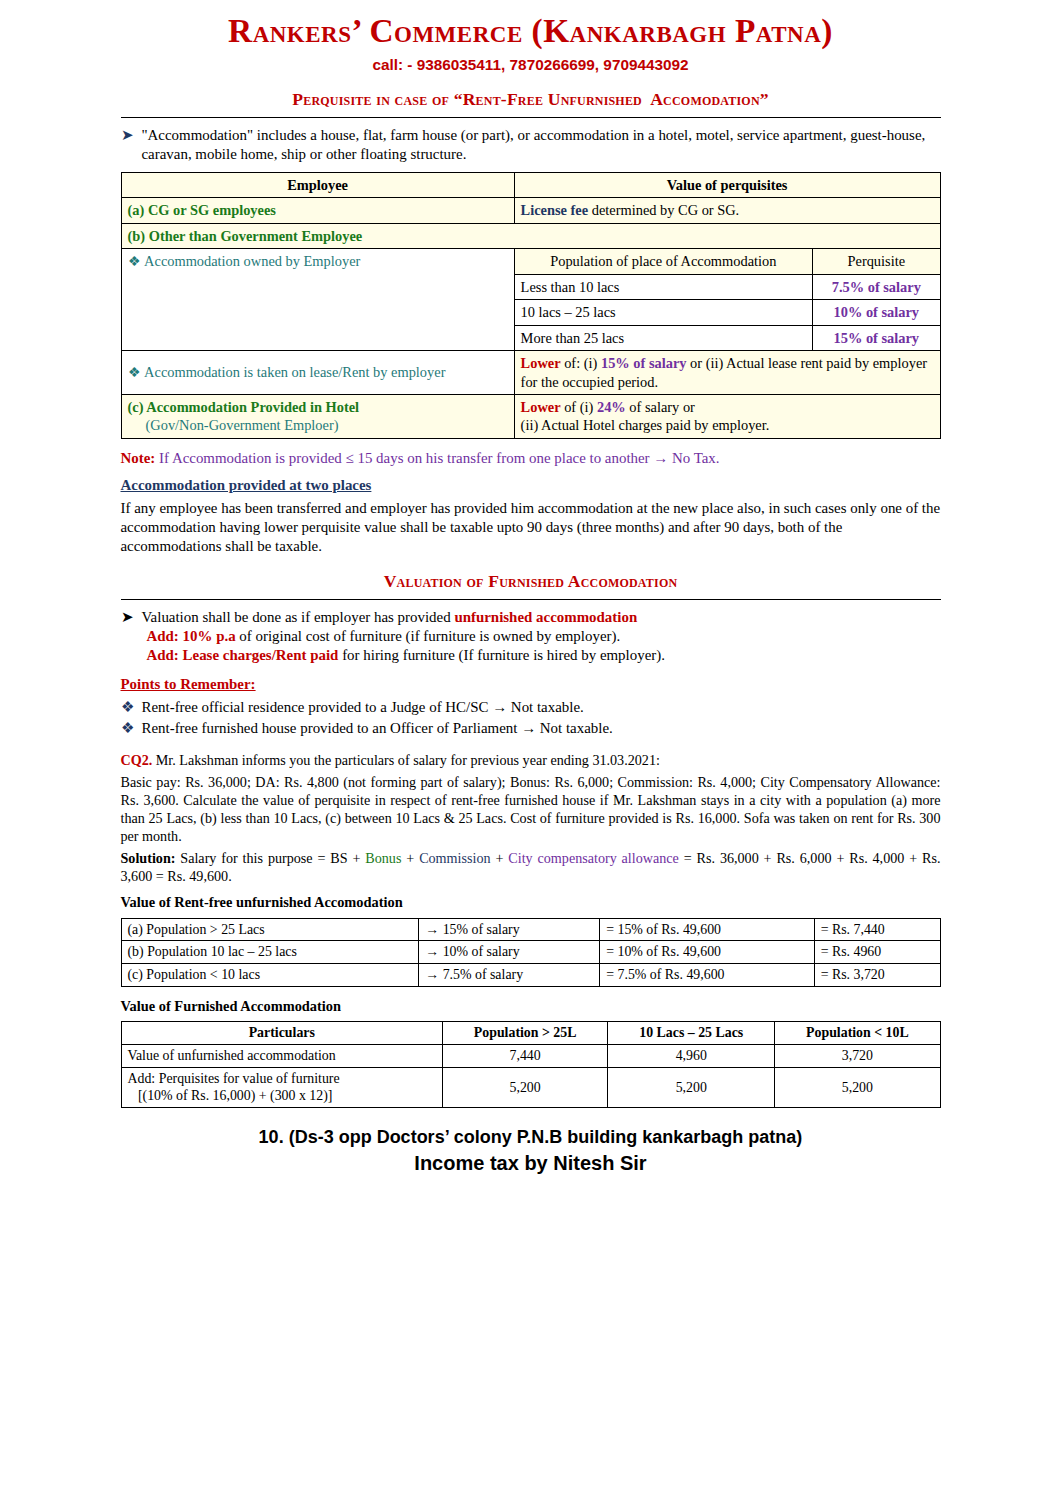Rankers’ Commerce (Kankarbagh Patna)
call: - 9386035411, 7870266699, 9709443092
Perquisite in case of “Rent-Free Unfurnished Accomodation”
➤ "Accommodation" includes a house, flat, farm house (or part), or accommodation in a hotel, motel, service apartment, guest-house, caravan, mobile home, ship or other floating structure.
| Employee | Value of perquisites |
| --- | --- |
| (a) CG or SG employees | License fee determined by CG or SG. |
| (b) Other than Government Employee |
| ❖ Accommodation owned by Employer | Population of place of Accommodation | Perquisite |
| Less than 10 lacs | 7.5% of salary |
| 10 lacs – 25 lacs | 10% of salary |
| More than 25 lacs | 15% of salary |
| ❖ Accommodation is taken on lease/Rent by employer | Lower of: (i) 15% of salary or (ii) Actual lease rent paid by employer for the occupied period. |
| (c) Accommodation Provided in Hotel (Gov/Non-Government Emploer) | Lower of (i) 24% of salary or (ii) Actual Hotel charges paid by employer. |
Note: If Accommodation is provided ≤ 15 days on his transfer from one place to another → No Tax.
Accommodation provided at two places
If any employee has been transferred and employer has provided him accommodation at the new place also, in such cases only one of the accommodation having lower perquisite value shall be taxable upto 90 days (three months) and after 90 days, both of the accommodations shall be taxable.
Valuation of Furnished Accomodation
➤ Valuation shall be done as if employer has provided unfurnished accommodation
Add: 10% p.a of original cost of furniture (if furniture is owned by employer).
Add: Lease charges/Rent paid for hiring furniture (If furniture is hired by employer).
Points to Remember:
❖Rent-free official residence provided to a Judge of HC/SC → Not taxable.
❖Rent-free furnished house provided to an Officer of Parliament → Not taxable.
CQ2. Mr. Lakshman informs you the particulars of salary for previous year ending 31.03.2021:
Basic pay: Rs. 36,000; DA: Rs. 4,800 (not forming part of salary); Bonus: Rs. 6,000; Commission: Rs. 4,000; City Compensatory Allowance: Rs. 3,600. Calculate the value of perquisite in respect of rent-free furnished house if Mr. Lakshman stays in a city with a population (a) more than 25 Lacs, (b) less than 10 Lacs, (c) between 10 Lacs & 25 Lacs. Cost of furniture provided is Rs. 16,000. Sofa was taken on rent for Rs. 300 per month.
Solution: Salary for this purpose = BS + Bonus + Commission + City compensatory allowance = Rs. 36,000 + Rs. 6,000 + Rs. 4,000 + Rs. 3,600 = Rs. 49,600.
Value of Rent-free unfurnished Accomodation
| (a) Population > 25 Lacs | → 15% of salary | = 15% of Rs. 49,600 | = Rs. 7,440 |
| (b) Population 10 lac – 25 lacs | → 10% of salary | = 10% of Rs. 49,600 | = Rs. 4960 |
| (c) Population < 10 lacs | → 7.5% of salary | = 7.5% of Rs. 49,600 | = Rs. 3,720 |
Value of Furnished Accommodation
| Particulars | Population > 25L | 10 Lacs – 25 Lacs | Population < 10L |
| --- | --- | --- | --- |
| Value of unfurnished accommodation | 7,440 | 4,960 | 3,720 |
| Add: Perquisites for value of furniture [(10% of Rs. 16,000) + (300 x 12)] | 5,200 | 5,200 | 5,200 |
10. (Ds-3 opp Doctors’ colony P.N.B building kankarbagh patna)
Income tax by Nitesh Sir